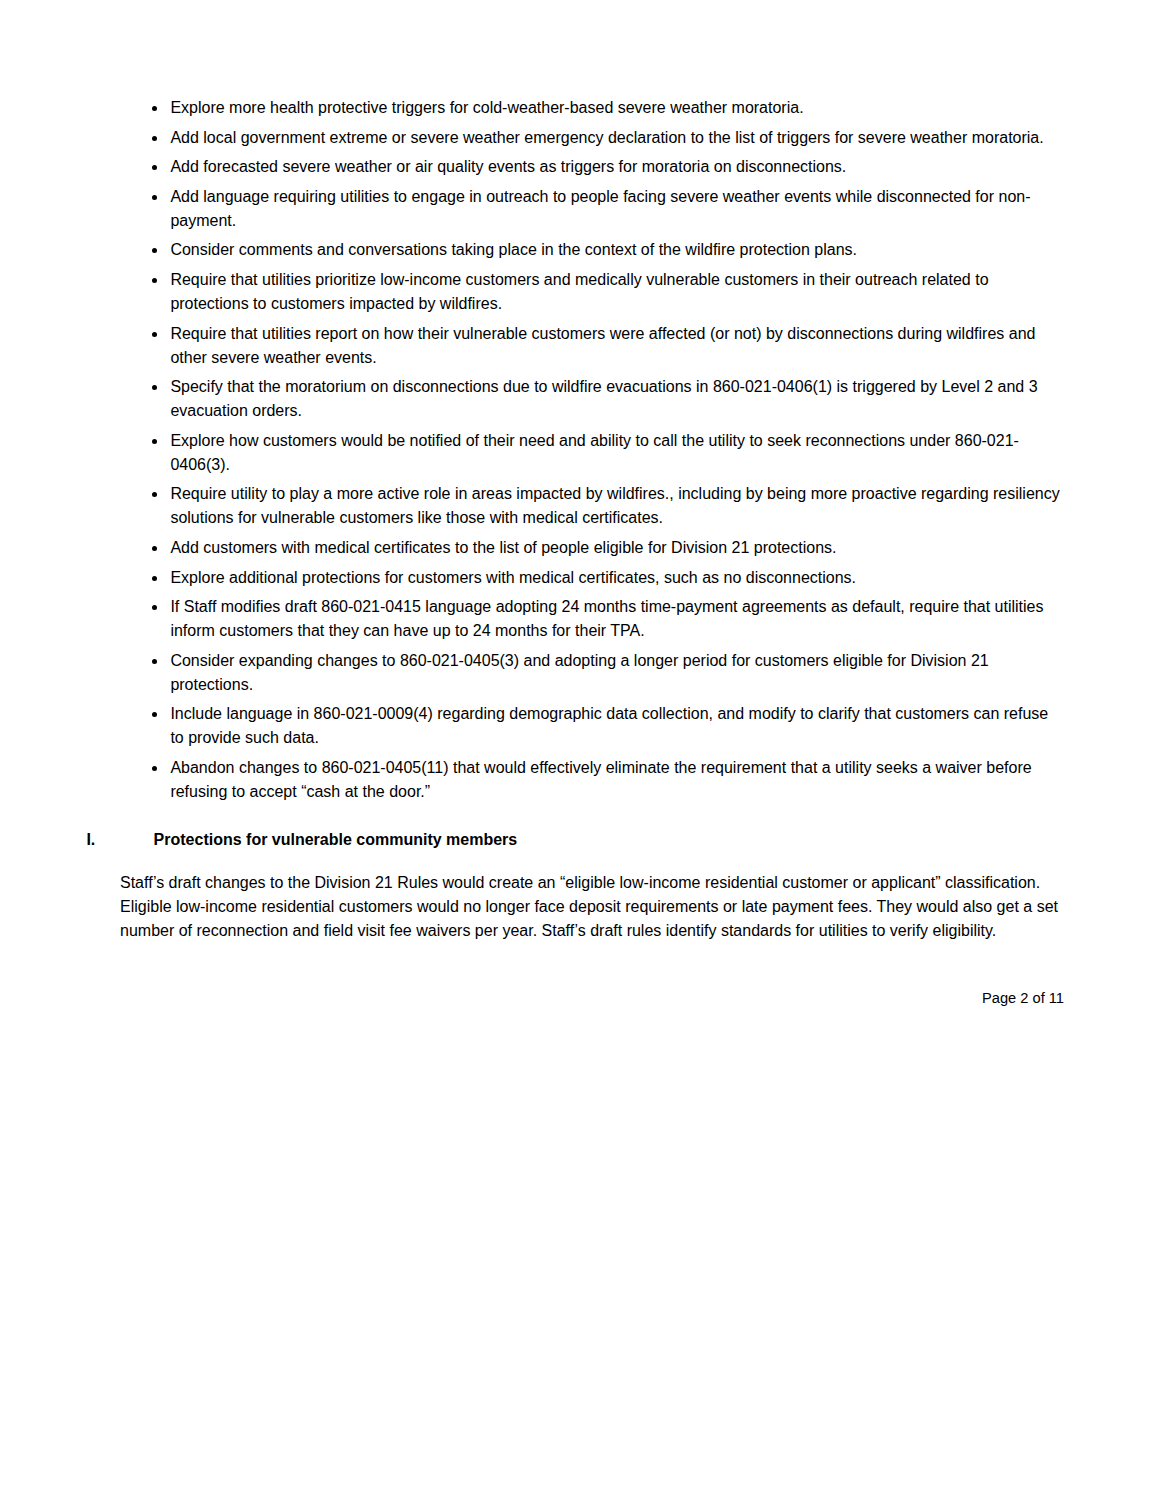Explore more health protective triggers for cold-weather-based severe weather moratoria.
Add local government extreme or severe weather emergency declaration to the list of triggers for severe weather moratoria.
Add forecasted severe weather or air quality events as triggers for moratoria on disconnections.
Add language requiring utilities to engage in outreach to people facing severe weather events while disconnected for non-payment.
Consider comments and conversations taking place in the context of the wildfire protection plans.
Require that utilities prioritize low-income customers and medically vulnerable customers in their outreach related to protections to customers impacted by wildfires.
Require that utilities report on how their vulnerable customers were affected (or not) by disconnections during wildfires and other severe weather events.
Specify that the moratorium on disconnections due to wildfire evacuations in 860-021-0406(1) is triggered by Level 2 and 3 evacuation orders.
Explore how customers would be notified of their need and ability to call the utility to seek reconnections under 860-021-0406(3).
Require utility to play a more active role in areas impacted by wildfires., including by being more proactive regarding resiliency solutions for vulnerable customers like those with medical certificates.
Add customers with medical certificates to the list of people eligible for Division 21 protections.
Explore additional protections for customers with medical certificates, such as no disconnections.
If Staff modifies draft 860-021-0415 language adopting 24 months time-payment agreements as default, require that utilities inform customers that they can have up to 24 months for their TPA.
Consider expanding changes to 860-021-0405(3) and adopting a longer period for customers eligible for Division 21 protections.
Include language in 860-021-0009(4) regarding demographic data collection, and modify to clarify that customers can refuse to provide such data.
Abandon changes to 860-021-0405(11) that would effectively eliminate the requirement that a utility seeks a waiver before refusing to accept “cash at the door.”
I. Protections for vulnerable community members
Staff’s draft changes to the Division 21 Rules would create an “eligible low-income residential customer or applicant” classification. Eligible low-income residential customers would no longer face deposit requirements or late payment fees. They would also get a set number of reconnection and field visit fee waivers per year. Staff’s draft rules identify standards for utilities to verify eligibility.
Page 2 of 11